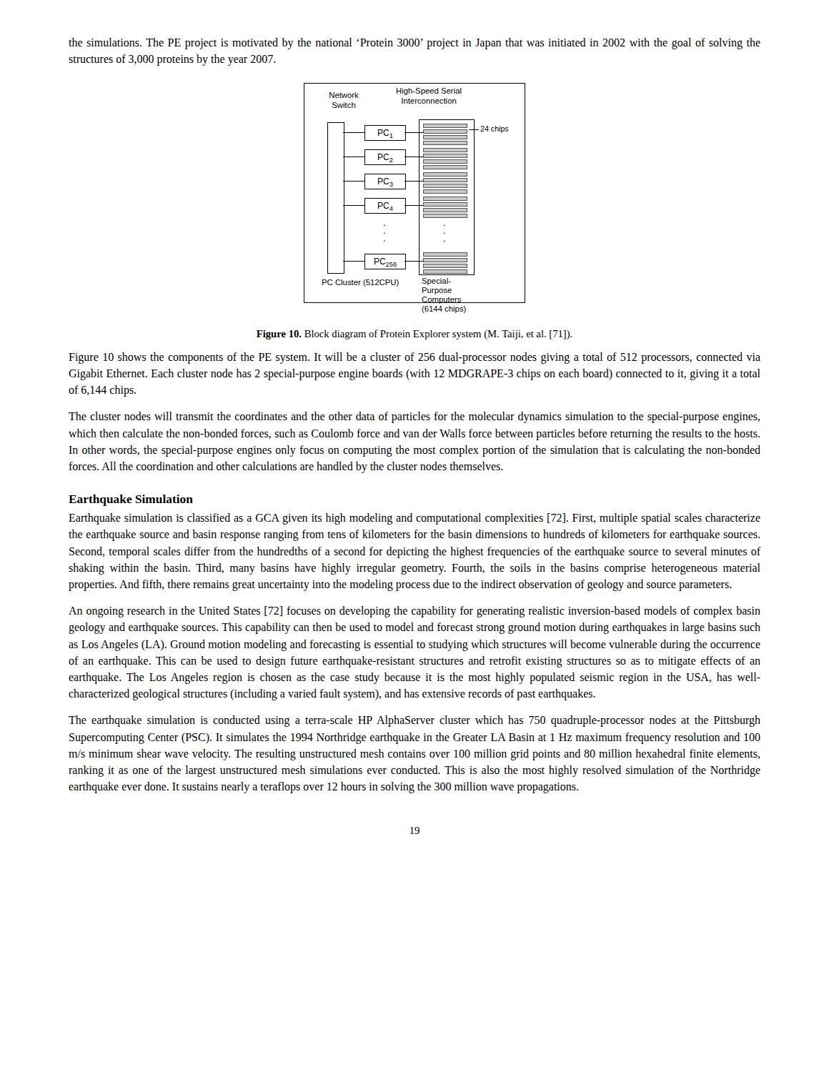the simulations. The PE project is motivated by the national ‘Protein 3000’ project in Japan that was initiated in 2002 with the goal of solving the structures of 3,000 proteins by the year 2007.
Network
Switch
High-Speed Serial
Interconnection
PC1
PC2
PC3
PC4
PC256
.
.
.
.
.
.
24 chips
PC Cluster (512CPU)
Special-
Purpose
Computers
(6144 chips)
Figure 10. Block diagram of Protein Explorer system (M. Taiji, et al. [71]).
Figure 10 shows the components of the PE system. It will be a cluster of 256 dual-processor nodes giving a total of 512 processors, connected via Gigabit Ethernet. Each cluster node has 2 special-purpose engine boards (with 12 MDGRAPE-3 chips on each board) connected to it, giving it a total of 6,144 chips.
The cluster nodes will transmit the coordinates and the other data of particles for the molecular dynamics simulation to the special-purpose engines, which then calculate the non-bonded forces, such as Coulomb force and van der Walls force between particles before returning the results to the hosts. In other words, the special-purpose engines only focus on computing the most complex portion of the simulation that is calculating the non-bonded forces. All the coordination and other calculations are handled by the cluster nodes themselves.
Earthquake Simulation
Earthquake simulation is classified as a GCA given its high modeling and computational complexities [72]. First, multiple spatial scales characterize the earthquake source and basin response ranging from tens of kilometers for the basin dimensions to hundreds of kilometers for earthquake sources. Second, temporal scales differ from the hundredths of a second for depicting the highest frequencies of the earthquake source to several minutes of shaking within the basin. Third, many basins have highly irregular geometry. Fourth, the soils in the basins comprise heterogeneous material properties. And fifth, there remains great uncertainty into the modeling process due to the indirect observation of geology and source parameters.
An ongoing research in the United States [72] focuses on developing the capability for generating realistic inversion-based models of complex basin geology and earthquake sources. This capability can then be used to model and forecast strong ground motion during earthquakes in large basins such as Los Angeles (LA). Ground motion modeling and forecasting is essential to studying which structures will become vulnerable during the occurrence of an earthquake. This can be used to design future earthquake-resistant structures and retrofit existing structures so as to mitigate effects of an earthquake. The Los Angeles region is chosen as the case study because it is the most highly populated seismic region in the USA, has well-characterized geological structures (including a varied fault system), and has extensive records of past earthquakes.
The earthquake simulation is conducted using a terra-scale HP AlphaServer cluster which has 750 quadruple-processor nodes at the Pittsburgh Supercomputing Center (PSC). It simulates the 1994 Northridge earthquake in the Greater LA Basin at 1 Hz maximum frequency resolution and 100 m/s minimum shear wave velocity. The resulting unstructured mesh contains over 100 million grid points and 80 million hexahedral finite elements, ranking it as one of the largest unstructured mesh simulations ever conducted. This is also the most highly resolved simulation of the Northridge earthquake ever done. It sustains nearly a teraflops over 12 hours in solving the 300 million wave propagations.
19